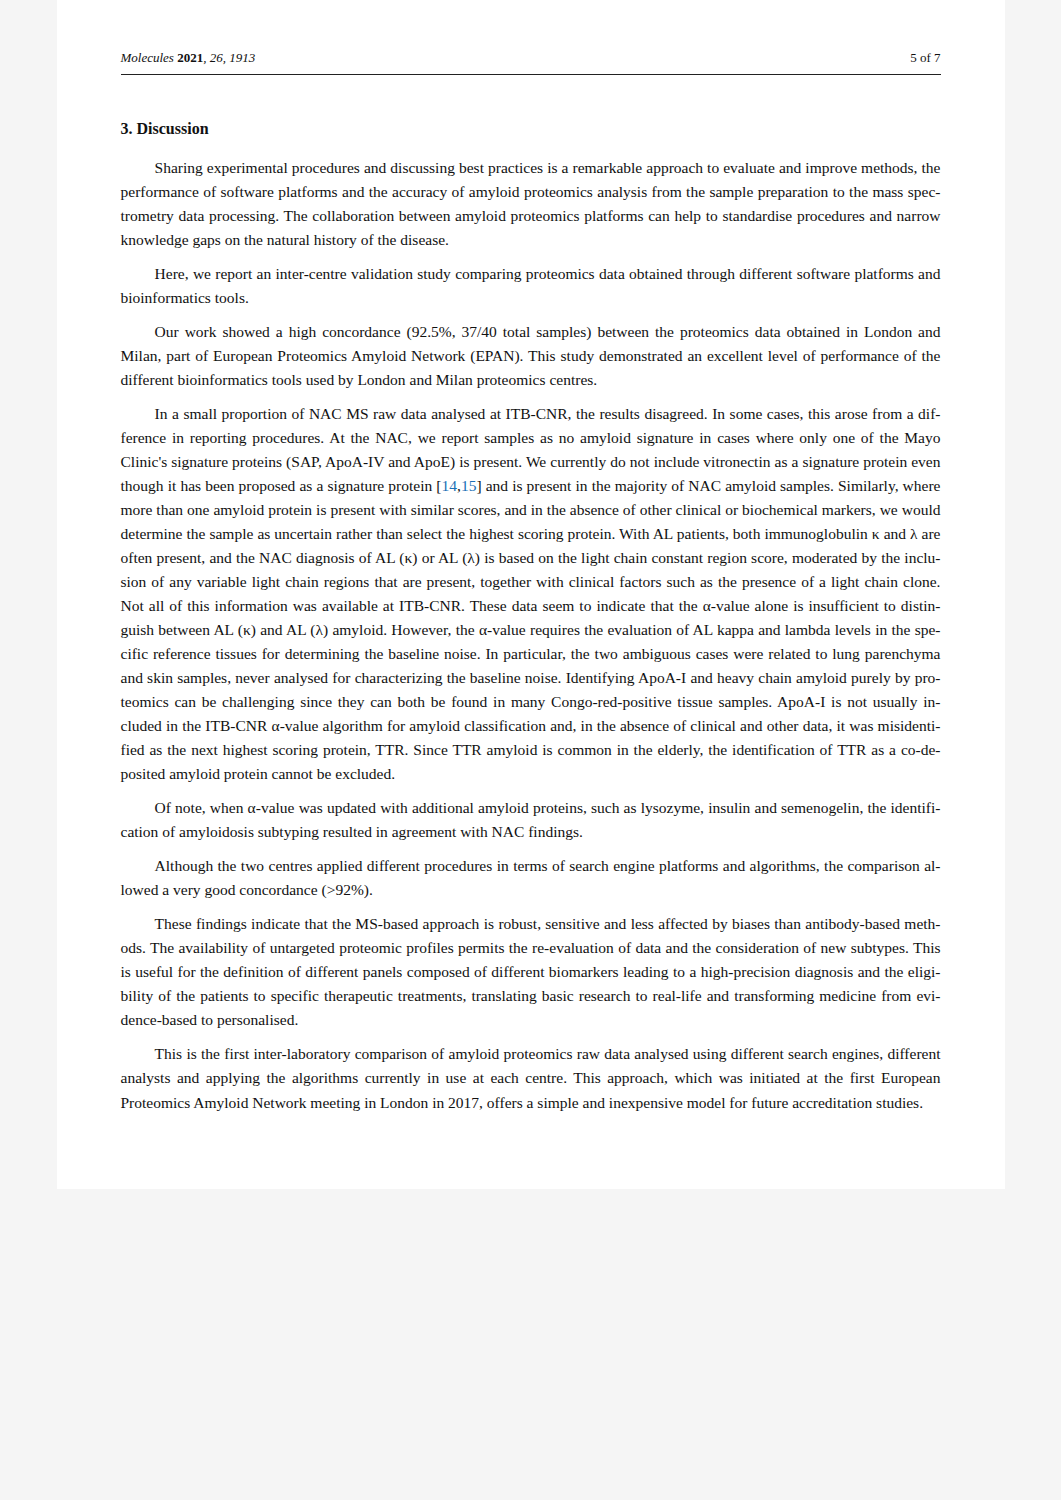Molecules 2021, 26, 1913 5 of 7
3. Discussion
Sharing experimental procedures and discussing best practices is a remarkable approach to evaluate and improve methods, the performance of software platforms and the accuracy of amyloid proteomics analysis from the sample preparation to the mass spectrometry data processing. The collaboration between amyloid proteomics platforms can help to standardise procedures and narrow knowledge gaps on the natural history of the disease.
Here, we report an inter-centre validation study comparing proteomics data obtained through different software platforms and bioinformatics tools.
Our work showed a high concordance (92.5%, 37/40 total samples) between the proteomics data obtained in London and Milan, part of European Proteomics Amyloid Network (EPAN). This study demonstrated an excellent level of performance of the different bioinformatics tools used by London and Milan proteomics centres.
In a small proportion of NAC MS raw data analysed at ITB-CNR, the results disagreed. In some cases, this arose from a difference in reporting procedures. At the NAC, we report samples as no amyloid signature in cases where only one of the Mayo Clinic's signature proteins (SAP, ApoA-IV and ApoE) is present. We currently do not include vitronectin as a signature protein even though it has been proposed as a signature protein [14,15] and is present in the majority of NAC amyloid samples. Similarly, where more than one amyloid protein is present with similar scores, and in the absence of other clinical or biochemical markers, we would determine the sample as uncertain rather than select the highest scoring protein. With AL patients, both immunoglobulin κ and λ are often present, and the NAC diagnosis of AL (κ) or AL (λ) is based on the light chain constant region score, moderated by the inclusion of any variable light chain regions that are present, together with clinical factors such as the presence of a light chain clone. Not all of this information was available at ITB-CNR. These data seem to indicate that the α-value alone is insufficient to distinguish between AL (κ) and AL (λ) amyloid. However, the α-value requires the evaluation of AL kappa and lambda levels in the specific reference tissues for determining the baseline noise. In particular, the two ambiguous cases were related to lung parenchyma and skin samples, never analysed for characterizing the baseline noise. Identifying ApoA-I and heavy chain amyloid purely by proteomics can be challenging since they can both be found in many Congo-red-positive tissue samples. ApoA-I is not usually included in the ITB-CNR α-value algorithm for amyloid classification and, in the absence of clinical and other data, it was misidentified as the next highest scoring protein, TTR. Since TTR amyloid is common in the elderly, the identification of TTR as a co-deposited amyloid protein cannot be excluded.
Of note, when α-value was updated with additional amyloid proteins, such as lysozyme, insulin and semenogelin, the identification of amyloidosis subtyping resulted in agreement with NAC findings.
Although the two centres applied different procedures in terms of search engine platforms and algorithms, the comparison allowed a very good concordance (>92%).
These findings indicate that the MS-based approach is robust, sensitive and less affected by biases than antibody-based methods. The availability of untargeted proteomic profiles permits the re-evaluation of data and the consideration of new subtypes. This is useful for the definition of different panels composed of different biomarkers leading to a high-precision diagnosis and the eligibility of the patients to specific therapeutic treatments, translating basic research to real-life and transforming medicine from evidence-based to personalised.
This is the first inter-laboratory comparison of amyloid proteomics raw data analysed using different search engines, different analysts and applying the algorithms currently in use at each centre. This approach, which was initiated at the first European Proteomics Amyloid Network meeting in London in 2017, offers a simple and inexpensive model for future accreditation studies.